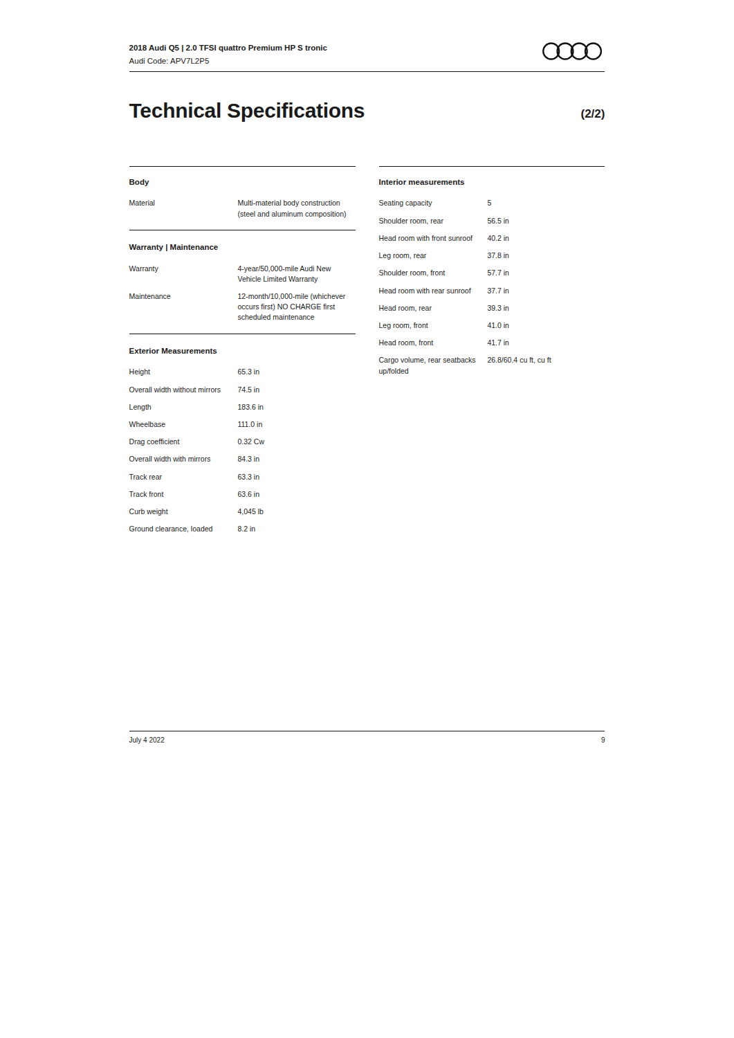2018 Audi Q5 | 2.0 TFSI quattro Premium HP S tronic
Audi Code: APV7L2P5
Technical Specifications
(2/2)
Body
| Material | Multi-material body construction (steel and aluminum composition) |
Warranty | Maintenance
| Warranty | 4-year/50,000-mile Audi New Vehicle Limited Warranty |
| Maintenance | 12-month/10,000-mile (whichever occurs first) NO CHARGE first scheduled maintenance |
Exterior Measurements
| Height | 65.3 in |
| Overall width without mirrors | 74.5 in |
| Length | 183.6 in |
| Wheelbase | 111.0 in |
| Drag coefficient | 0.32 Cw |
| Overall width with mirrors | 84.3 in |
| Track rear | 63.3 in |
| Track front | 63.6 in |
| Curb weight | 4,045 lb |
| Ground clearance, loaded | 8.2 in |
Interior measurements
| Seating capacity | 5 |
| Shoulder room, rear | 56.5 in |
| Head room with front sunroof | 40.2 in |
| Leg room, rear | 37.8 in |
| Shoulder room, front | 57.7 in |
| Head room with rear sunroof | 37.7 in |
| Head room, rear | 39.3 in |
| Leg room, front | 41.0 in |
| Head room, front | 41.7 in |
| Cargo volume, rear seatbacks up/folded | 26.8/60.4 cu ft, cu ft |
July 4 2022
9